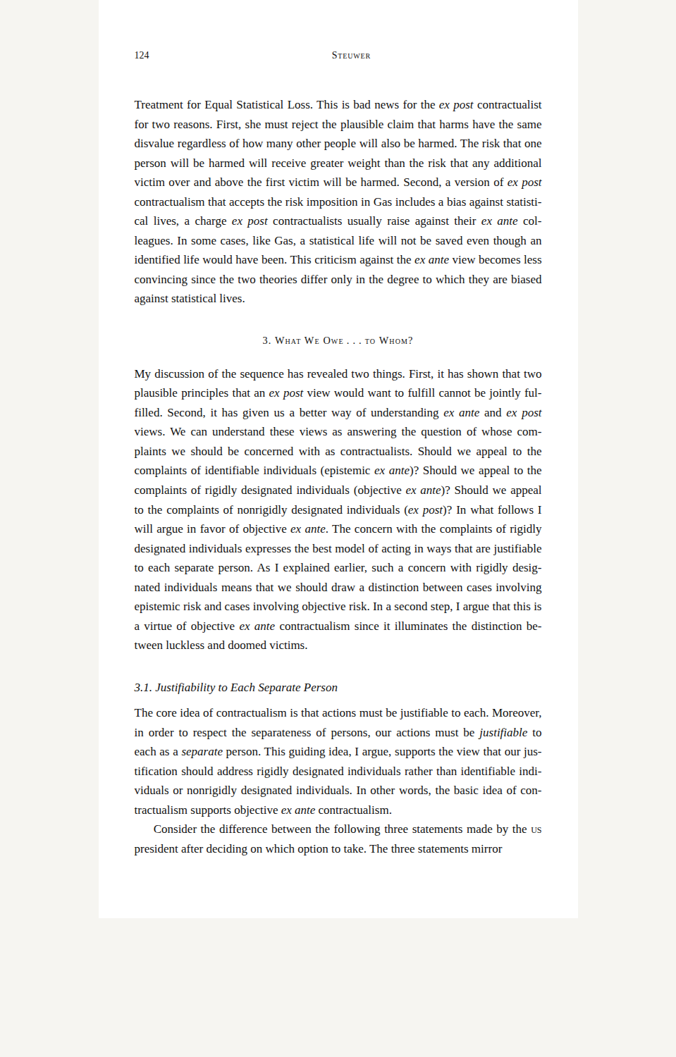124 Steuwer
Treatment for Equal Statistical Loss. This is bad news for the ex post contractualist for two reasons. First, she must reject the plausible claim that harms have the same disvalue regardless of how many other people will also be harmed. The risk that one person will be harmed will receive greater weight than the risk that any additional victim over and above the first victim will be harmed. Second, a version of ex post contractualism that accepts the risk imposition in Gas includes a bias against statistical lives, a charge ex post contractualists usually raise against their ex ante colleagues. In some cases, like Gas, a statistical life will not be saved even though an identified life would have been. This criticism against the ex ante view becomes less convincing since the two theories differ only in the degree to which they are biased against statistical lives.
3. What We Owe . . . to Whom?
My discussion of the sequence has revealed two things. First, it has shown that two plausible principles that an ex post view would want to fulfill cannot be jointly fulfilled. Second, it has given us a better way of understanding ex ante and ex post views. We can understand these views as answering the question of whose complaints we should be concerned with as contractualists. Should we appeal to the complaints of identifiable individuals (epistemic ex ante)? Should we appeal to the complaints of rigidly designated individuals (objective ex ante)? Should we appeal to the complaints of nonrigidly designated individuals (ex post)? In what follows I will argue in favor of objective ex ante. The concern with the complaints of rigidly designated individuals expresses the best model of acting in ways that are justifiable to each separate person. As I explained earlier, such a concern with rigidly designated individuals means that we should draw a distinction between cases involving epistemic risk and cases involving objective risk. In a second step, I argue that this is a virtue of objective ex ante contractualism since it illuminates the distinction between luckless and doomed victims.
3.1. Justifiability to Each Separate Person
The core idea of contractualism is that actions must be justifiable to each. Moreover, in order to respect the separateness of persons, our actions must be justifiable to each as a separate person. This guiding idea, I argue, supports the view that our justification should address rigidly designated individuals rather than identifiable individuals or nonrigidly designated individuals. In other words, the basic idea of contractualism supports objective ex ante contractualism.
Consider the difference between the following three statements made by the us president after deciding on which option to take. The three statements mirror